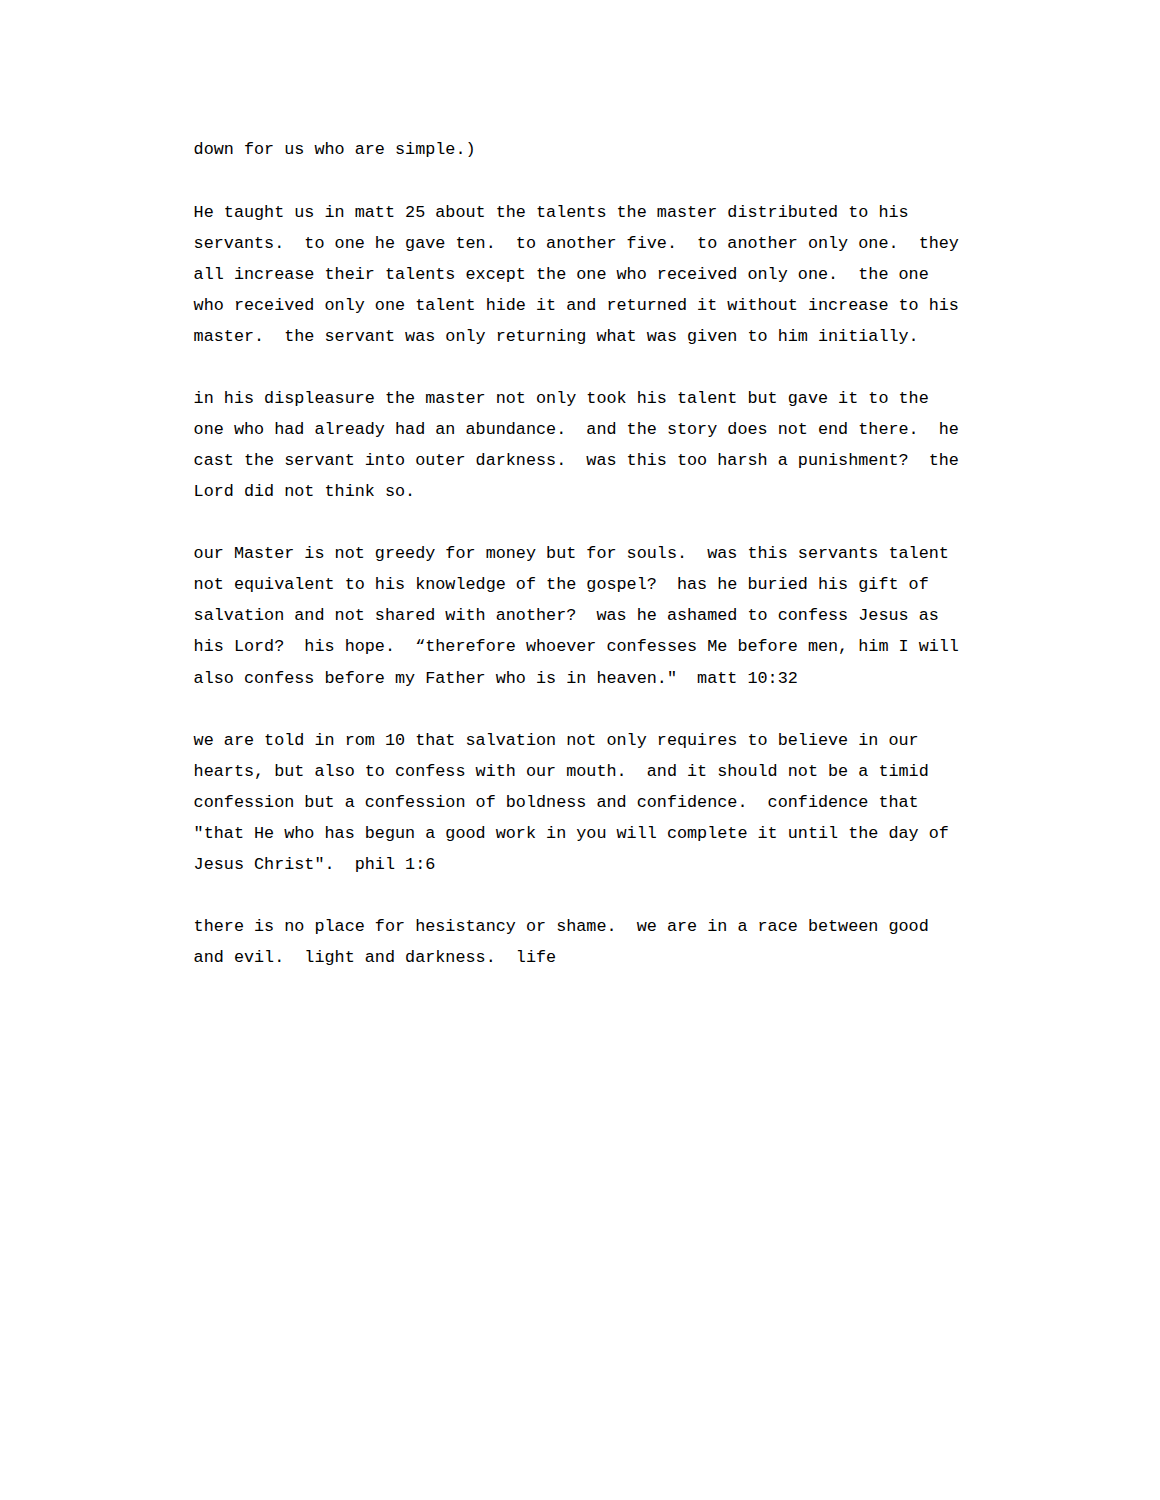down for us who are simple.)
He taught us in matt 25 about the talents the master distributed to his servants. to one he gave ten. to another five. to another only one. they all increase their talents except the one who received only one. the one who received only one talent hide it and returned it without increase to his master. the servant was only returning what was given to him initially.
in his displeasure the master not only took his talent but gave it to the one who had already had an abundance. and the story does not end there. he cast the servant into outer darkness. was this too harsh a punishment? the Lord did not think so.
our Master is not greedy for money but for souls. was this servants talent not equivalent to his knowledge of the gospel? has he buried his gift of salvation and not shared with another? was he ashamed to confess Jesus as his Lord? his hope. “therefore whoever confesses Me before men, him I will also confess before my Father who is in heaven." matt 10:32
we are told in rom 10 that salvation not only requires to believe in our hearts, but also to confess with our mouth. and it should not be a timid confession but a confession of boldness and confidence. confidence that "that He who has begun a good work in you will complete it until the day of Jesus Christ". phil 1:6
there is no place for hesistancy or shame. we are in a race between good and evil. light and darkness. life